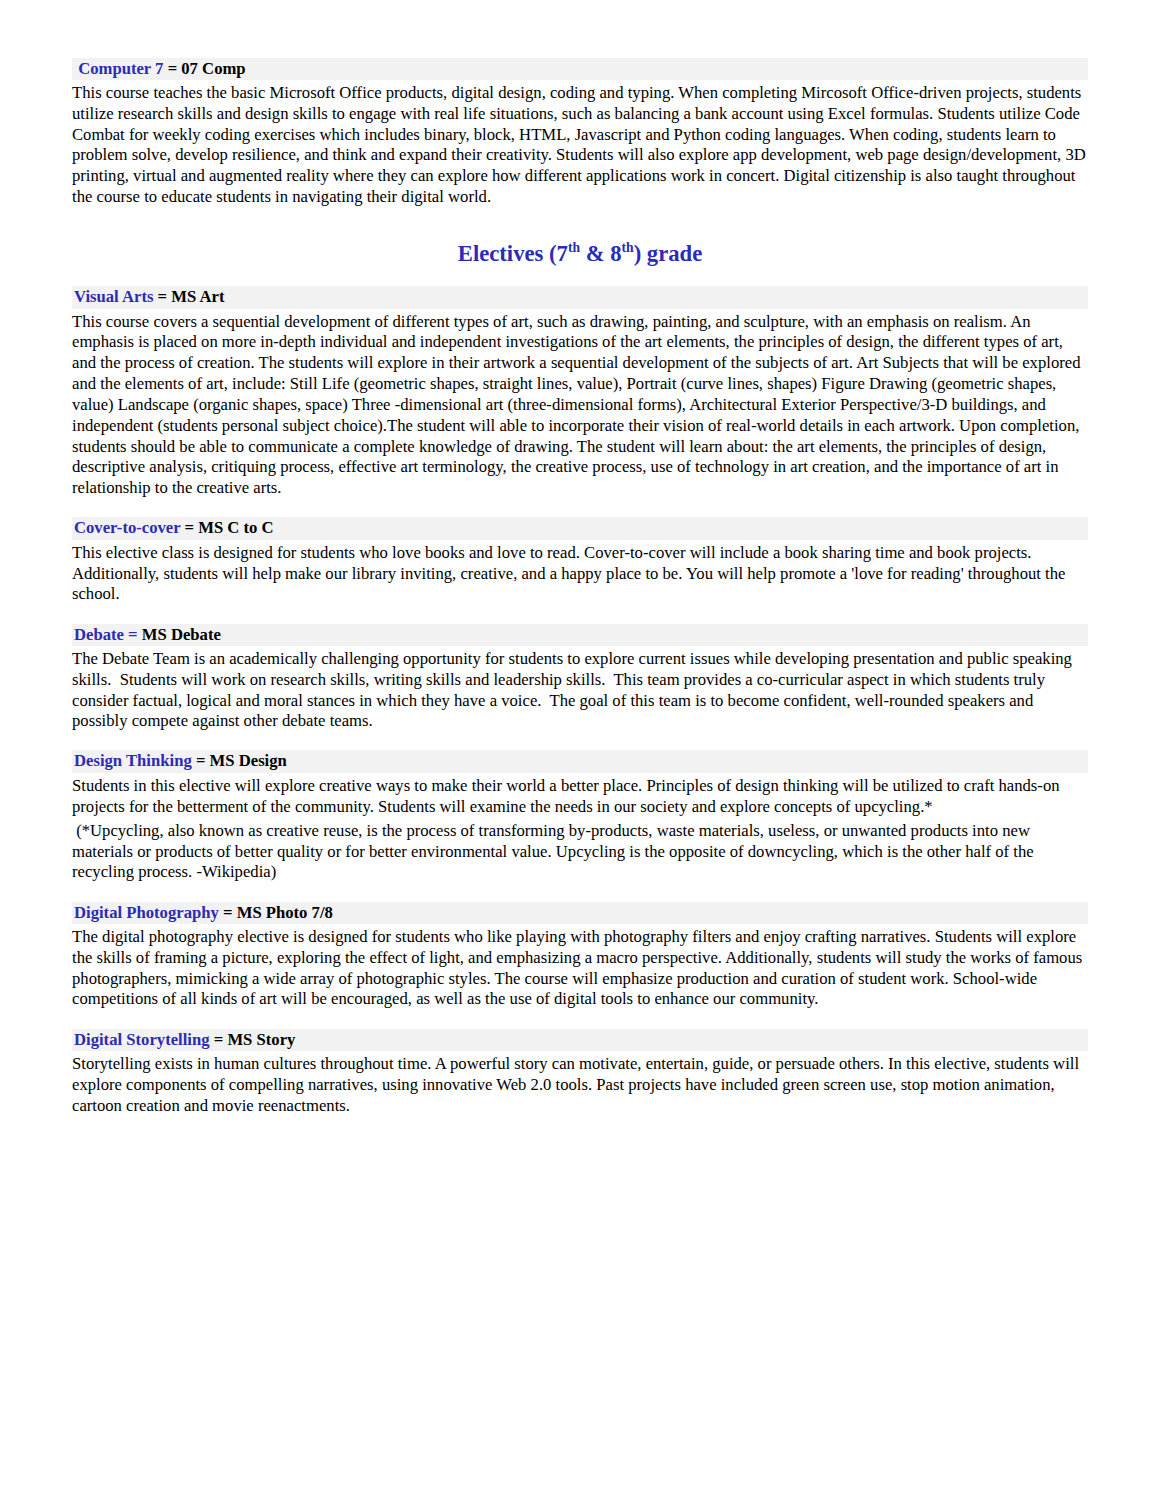Computer 7 = 07 Comp
This course teaches the basic Microsoft Office products, digital design, coding and typing. When completing Mircosoft Office-driven projects, students utilize research skills and design skills to engage with real life situations, such as balancing a bank account using Excel formulas. Students utilize Code Combat for weekly coding exercises which includes binary, block, HTML, Javascript and Python coding languages. When coding, students learn to problem solve, develop resilience, and think and expand their creativity. Students will also explore app development, web page design/development, 3D printing, virtual and augmented reality where they can explore how different applications work in concert. Digital citizenship is also taught throughout the course to educate students in navigating their digital world.
Electives (7th & 8th) grade
Visual Arts = MS Art
This course covers a sequential development of different types of art, such as drawing, painting, and sculpture, with an emphasis on realism. An emphasis is placed on more in-depth individual and independent investigations of the art elements, the principles of design, the different types of art, and the process of creation. The students will explore in their artwork a sequential development of the subjects of art. Art Subjects that will be explored and the elements of art, include: Still Life (geometric shapes, straight lines, value), Portrait (curve lines, shapes) Figure Drawing (geometric shapes, value) Landscape (organic shapes, space) Three -dimensional art (three-dimensional forms), Architectural Exterior Perspective/3-D buildings, and independent (students personal subject choice).The student will able to incorporate their vision of real-world details in each artwork. Upon completion, students should be able to communicate a complete knowledge of drawing. The student will learn about: the art elements, the principles of design, descriptive analysis, critiquing process, effective art terminology, the creative process, use of technology in art creation, and the importance of art in relationship to the creative arts.
Cover-to-cover = MS C to C
This elective class is designed for students who love books and love to read. Cover-to-cover will include a book sharing time and book projects. Additionally, students will help make our library inviting, creative, and a happy place to be. You will help promote a 'love for reading' throughout the school.
Debate = MS Debate
The Debate Team is an academically challenging opportunity for students to explore current issues while developing presentation and public speaking skills. Students will work on research skills, writing skills and leadership skills. This team provides a co-curricular aspect in which students truly consider factual, logical and moral stances in which they have a voice. The goal of this team is to become confident, well-rounded speakers and possibly compete against other debate teams.
Design Thinking = MS Design
Students in this elective will explore creative ways to make their world a better place. Principles of design thinking will be utilized to craft hands-on projects for the betterment of the community. Students will examine the needs in our society and explore concepts of upcycling.*
(*Upcycling, also known as creative reuse, is the process of transforming by-products, waste materials, useless, or unwanted products into new materials or products of better quality or for better environmental value. Upcycling is the opposite of downcycling, which is the other half of the recycling process. -Wikipedia)
Digital Photography = MS Photo 7/8
The digital photography elective is designed for students who like playing with photography filters and enjoy crafting narratives. Students will explore the skills of framing a picture, exploring the effect of light, and emphasizing a macro perspective. Additionally, students will study the works of famous photographers, mimicking a wide array of photographic styles. The course will emphasize production and curation of student work. School-wide competitions of all kinds of art will be encouraged, as well as the use of digital tools to enhance our community.
Digital Storytelling = MS Story
Storytelling exists in human cultures throughout time. A powerful story can motivate, entertain, guide, or persuade others. In this elective, students will explore components of compelling narratives, using innovative Web 2.0 tools. Past projects have included green screen use, stop motion animation, cartoon creation and movie reenactments.